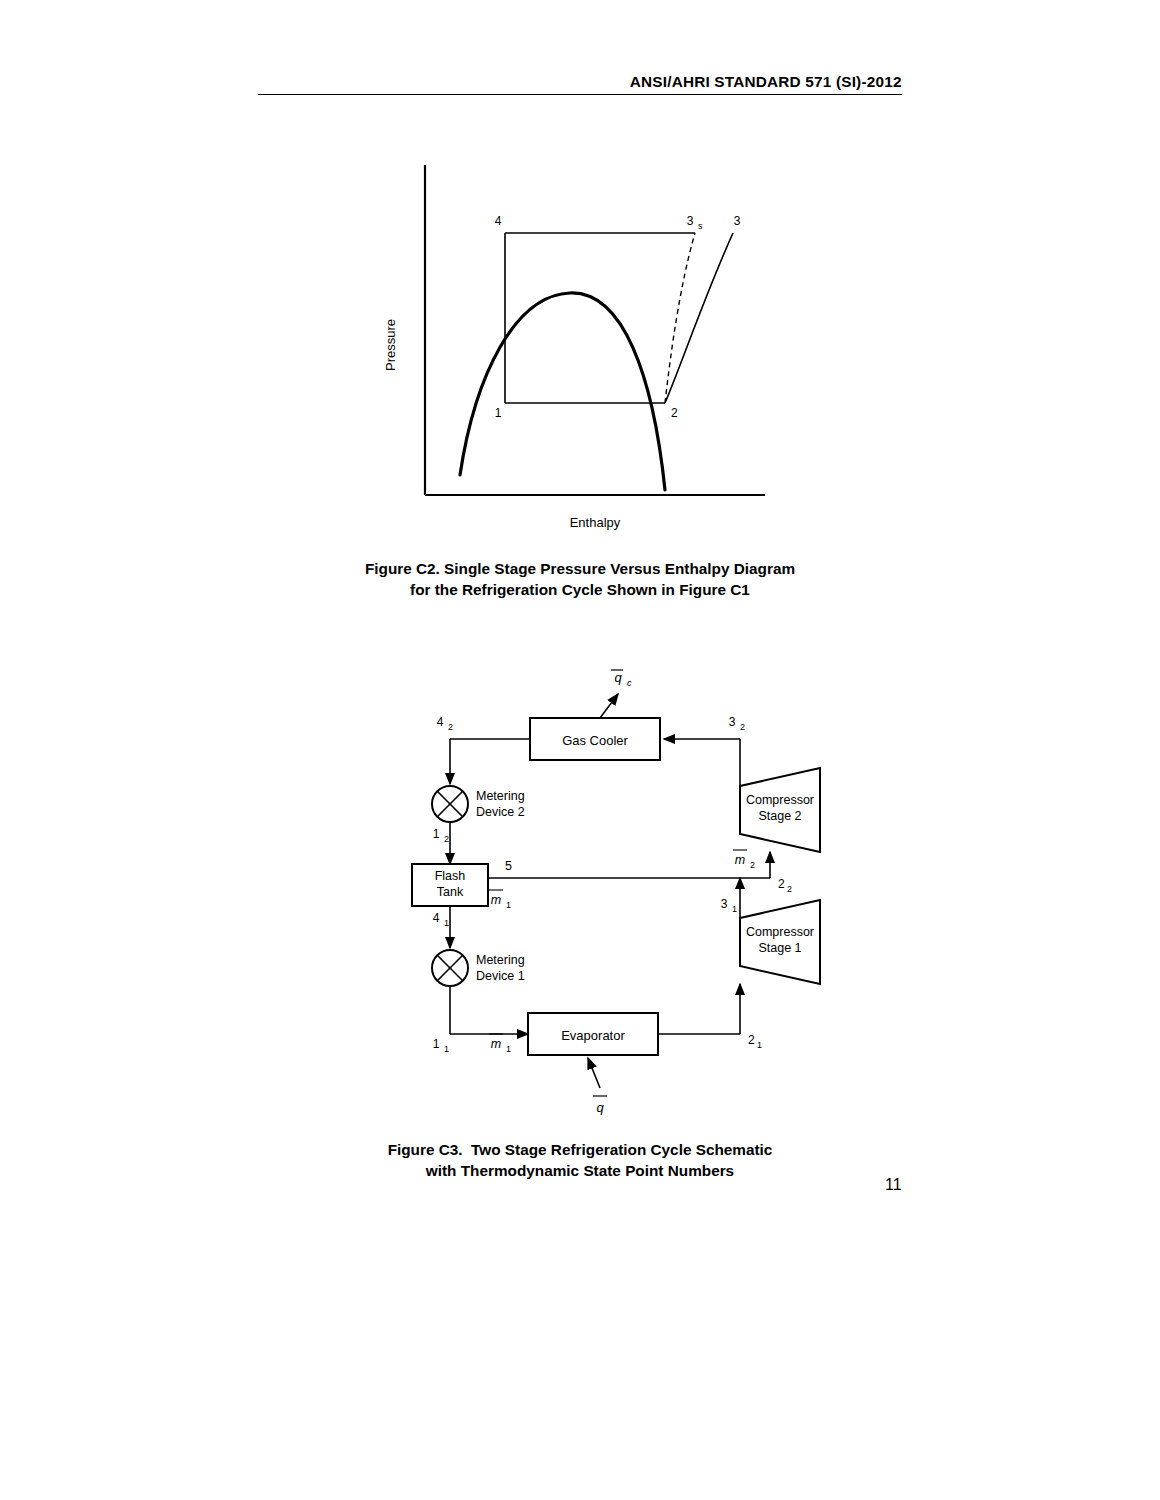ANSI/AHRI STANDARD 571 (SI)-2012
Pressure Enthalpy 4 1 2 3 s 3
Figure C2. Single Stage Pressure Versus Enthalpy Diagram
for the Refrigeration Cycle Shown in Figure C1
q c Gas Cooler 3 2 4 2 Metering Device 2 1 2 Flash Tank 5 2 2 m 2 m 1 4 1 Compressor Stage 2 Compressor Stage 1 3 1 Metering Device 1 1 1 m 1 Evaporator 2 1 q
Figure C3. Two Stage Refrigeration Cycle Schematic
with Thermodynamic State Point Numbers
11